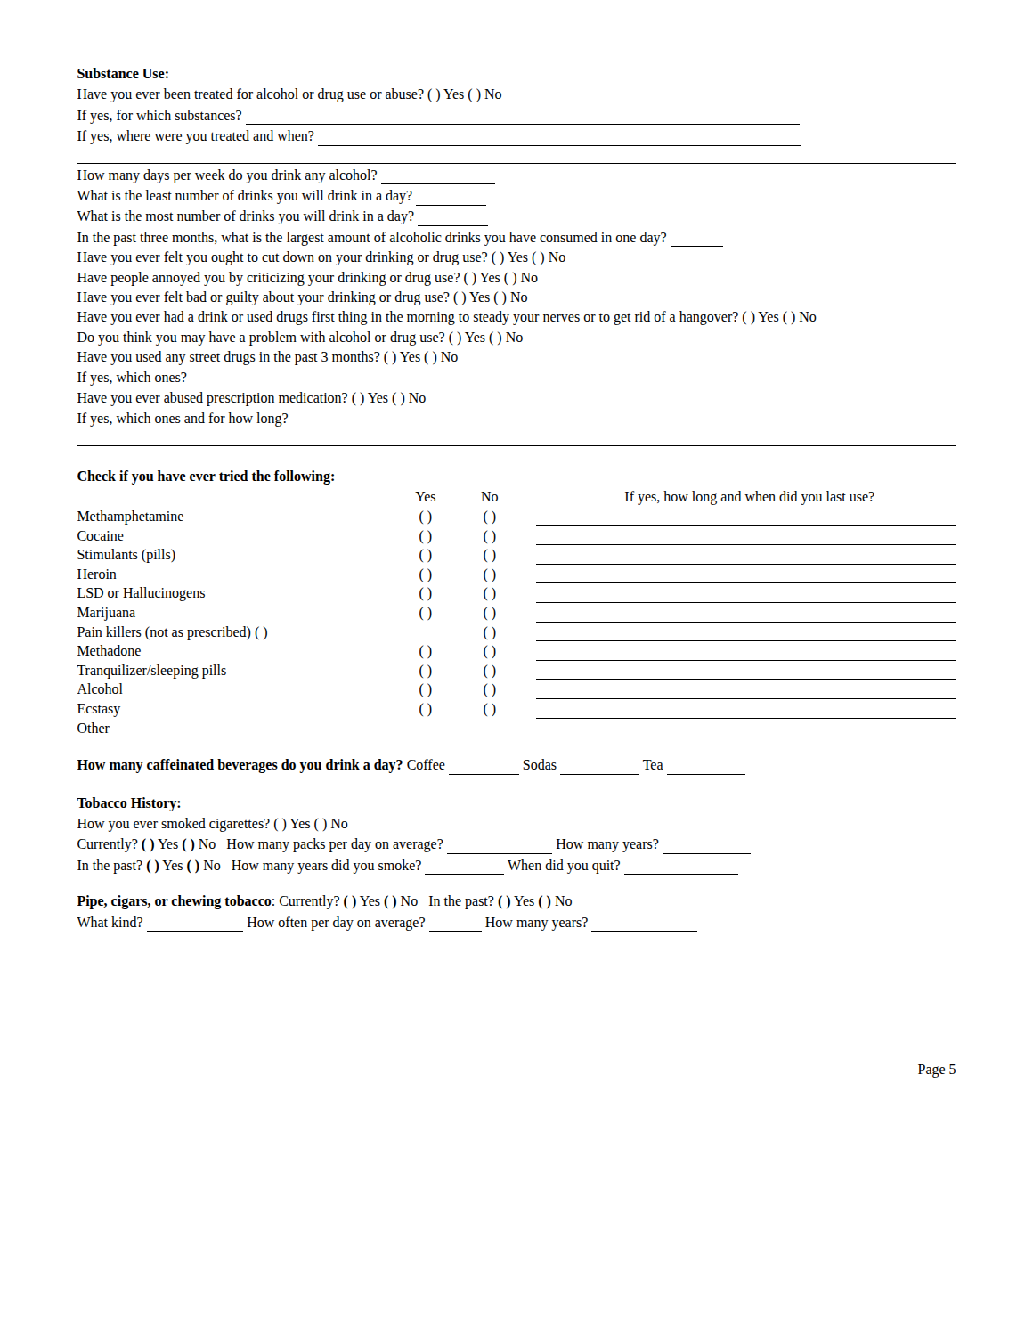Substance Use:
Have you ever been treated for alcohol or drug use or abuse? ( ) Yes ( ) No
If yes, for which substances?
If yes, where were you treated and when?
How many days per week do you drink any alcohol?
What is the least number of drinks you will drink in a day?
What is the most number of drinks you will drink in a day?
In the past three months, what is the largest amount of alcoholic drinks you have consumed in one day?
Have you ever felt you ought to cut down on your drinking or drug use? ( ) Yes ( ) No
Have people annoyed you by criticizing your drinking or drug use? ( ) Yes ( ) No
Have you ever felt bad or guilty about your drinking or drug use? ( ) Yes ( ) No
Have you ever had a drink or used drugs first thing in the morning to steady your nerves or to get rid of a hangover? ( ) Yes ( ) No
Do you think you may have a problem with alcohol or drug use? ( ) Yes ( ) No
Have you used any street drugs in the past 3 months? ( ) Yes ( ) No
If yes, which ones?
Have you ever abused prescription medication? ( ) Yes ( ) No
If yes, which ones and for how long?
Check if you have ever tried the following:
| | Yes | No | If yes, how long and when did you last use? |
| --- | --- | --- | --- |
| Methamphetamine | ( ) | ( ) | |
| Cocaine | ( ) | ( ) | |
| Stimulants (pills) | ( ) | ( ) | |
| Heroin | ( ) | ( ) | |
| LSD or Hallucinogens | ( ) | ( ) | |
| Marijuana | ( ) | ( ) | |
| Pain killers (not as prescribed) ( ) | | ( ) | |
| Methadone | ( ) | ( ) | |
| Tranquilizer/sleeping pills | ( ) | ( ) | |
| Alcohol | ( ) | ( ) | |
| Ecstasy | ( ) | ( ) | |
| Other | | | |
How many caffeinated beverages do you drink a day? Coffee Sodas Tea
Tobacco History:
How you ever smoked cigarettes? ( ) Yes ( ) No
Currently? ( ) Yes ( ) No How many packs per day on average? How many years?
In the past? ( ) Yes ( ) No How many years did you smoke? When did you quit?
Pipe, cigars, or chewing tobacco: Currently? ( ) Yes ( ) No In the past? ( ) Yes ( ) No
What kind? How often per day on average? How many years?
Page 5